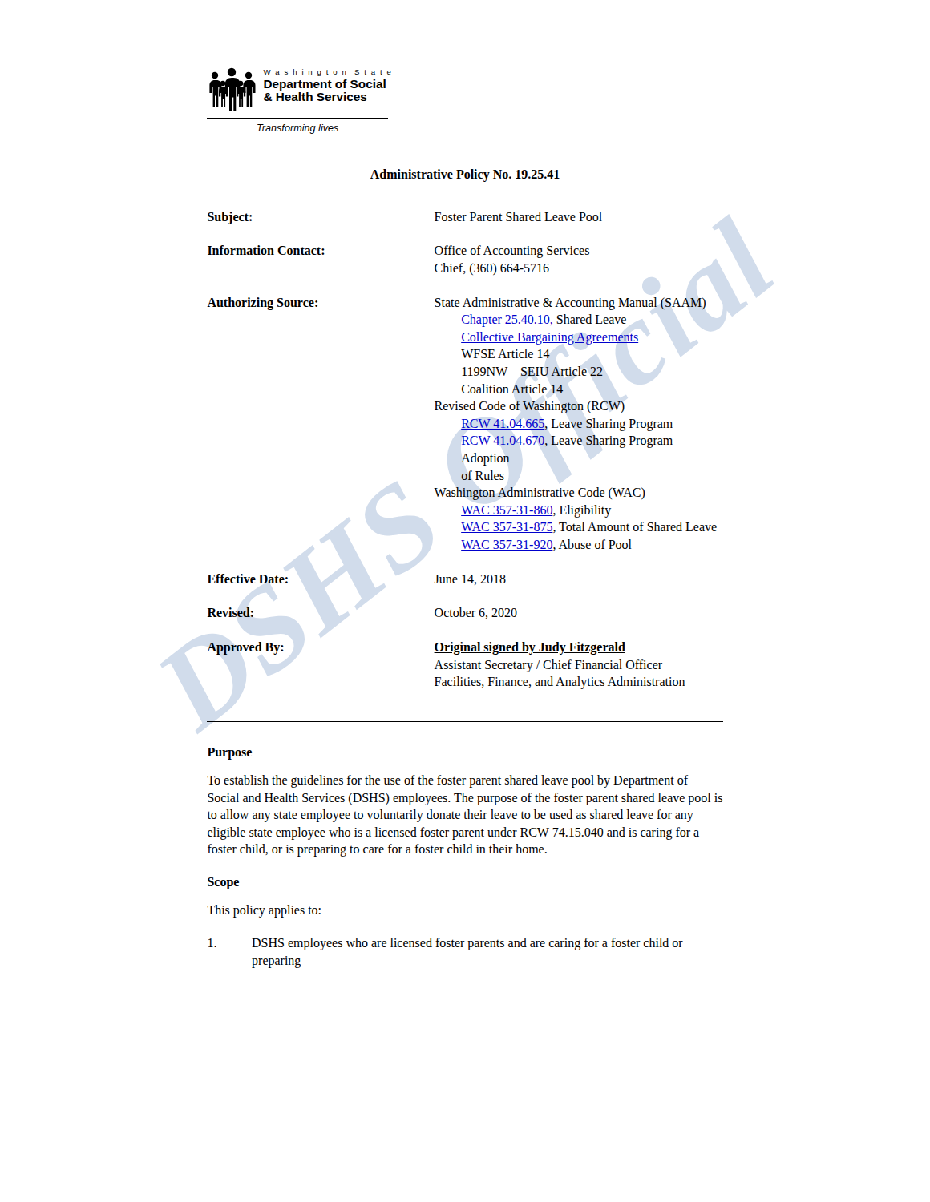DSHS Official
W a s h i n g t o n S t a t e
Department of Social
& Health Services
Transforming lives
Administrative Policy No. 19.25.41
| Subject: | Foster Parent Shared Leave Pool |
| Information Contact: | Office of Accounting Services Chief, (360) 664-5716 |
| Authorizing Source: | State Administrative & Accounting Manual (SAAM) Chapter 25.40.10, Shared Leave Collective Bargaining Agreements WFSE Article 14 1199NW – SEIU Article 22 Coalition Article 14 Revised Code of Washington (RCW) RCW 41.04.665 , Leave Sharing Program RCW 41.04.670 , Leave Sharing Program Adoption of Rules Washington Administrative Code (WAC) WAC 357-31-860 , Eligibility WAC 357-31-875 , Total Amount of Shared Leave WAC 357-31-920 , Abuse of Pool |
| Effective Date: | June 14, 2018 |
| Revised: | October 6, 2020 |
| Approved By: | Original signed by Judy Fitzgerald Assistant Secretary / Chief Financial Officer Facilities, Finance, and Analytics Administration |
Purpose
To establish the guidelines for the use of the foster parent shared leave pool by Department of Social and Health Services (DSHS) employees. The purpose of the foster parent shared leave pool is to allow any state employee to voluntarily donate their leave to be used as shared leave for any eligible state employee who is a licensed foster parent under RCW 74.15.040 and is caring for a foster child, or is preparing to care for a foster child in their home.
Scope
This policy applies to:
1.
DSHS employees who are licensed foster parents and are caring for a foster child or preparing